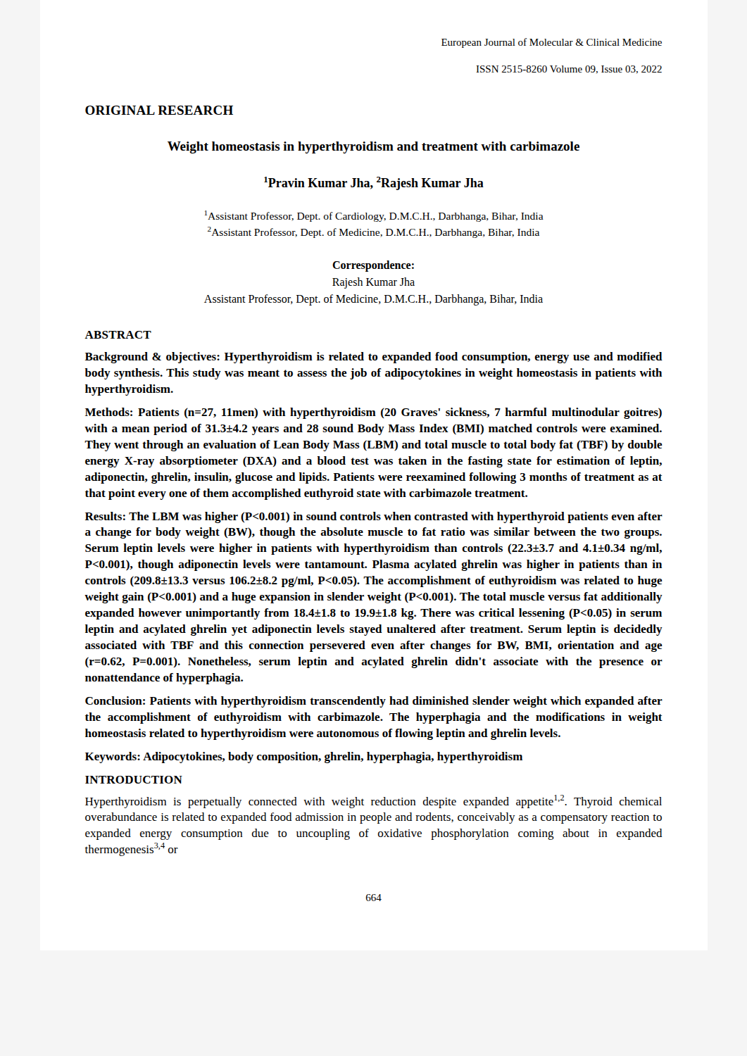European Journal of Molecular & Clinical Medicine
ISSN 2515-8260 Volume 09, Issue 03, 2022
ORIGINAL RESEARCH
Weight homeostasis in hyperthyroidism and treatment with carbimazole
1Pravin Kumar Jha, 2Rajesh Kumar Jha
1Assistant Professor, Dept. of Cardiology, D.M.C.H., Darbhanga, Bihar, India
2Assistant Professor, Dept. of Medicine, D.M.C.H., Darbhanga, Bihar, India
Correspondence:
Rajesh Kumar Jha
Assistant Professor, Dept. of Medicine, D.M.C.H., Darbhanga, Bihar, India
ABSTRACT
Background & objectives: Hyperthyroidism is related to expanded food consumption, energy use and modified body synthesis. This study was meant to assess the job of adipocytokines in weight homeostasis in patients with hyperthyroidism.
Methods: Patients (n=27, 11men) with hyperthyroidism (20 Graves' sickness, 7 harmful multinodular goitres) with a mean period of 31.3±4.2 years and 28 sound Body Mass Index (BMI) matched controls were examined. They went through an evaluation of Lean Body Mass (LBM) and total muscle to total body fat (TBF) by double energy X-ray absorptiometer (DXA) and a blood test was taken in the fasting state for estimation of leptin, adiponectin, ghrelin, insulin, glucose and lipids. Patients were reexamined following 3 months of treatment as at that point every one of them accomplished euthyroid state with carbimazole treatment.
Results: The LBM was higher (P<0.001) in sound controls when contrasted with hyperthyroid patients even after a change for body weight (BW), though the absolute muscle to fat ratio was similar between the two groups. Serum leptin levels were higher in patients with hyperthyroidism than controls (22.3±3.7 and 4.1±0.34 ng/ml, P<0.001), though adiponectin levels were tantamount. Plasma acylated ghrelin was higher in patients than in controls (209.8±13.3 versus 106.2±8.2 pg/ml, P<0.05). The accomplishment of euthyroidism was related to huge weight gain (P<0.001) and a huge expansion in slender weight (P<0.001). The total muscle versus fat additionally expanded however unimportantly from 18.4±1.8 to 19.9±1.8 kg. There was critical lessening (P<0.05) in serum leptin and acylated ghrelin yet adiponectin levels stayed unaltered after treatment. Serum leptin is decidedly associated with TBF and this connection persevered even after changes for BW, BMI, orientation and age (r=0.62, P=0.001). Nonetheless, serum leptin and acylated ghrelin didn't associate with the presence or nonattendance of hyperphagia.
Conclusion: Patients with hyperthyroidism transcendently had diminished slender weight which expanded after the accomplishment of euthyroidism with carbimazole. The hyperphagia and the modifications in weight homeostasis related to hyperthyroidism were autonomous of flowing leptin and ghrelin levels.
Keywords: Adipocytokines, body composition, ghrelin, hyperphagia, hyperthyroidism
INTRODUCTION
Hyperthyroidism is perpetually connected with weight reduction despite expanded appetite1,2. Thyroid chemical overabundance is related to expanded food admission in people and rodents, conceivably as a compensatory reaction to expanded energy consumption due to uncoupling of oxidative phosphorylation coming about in expanded thermogenesis3,4 or
664